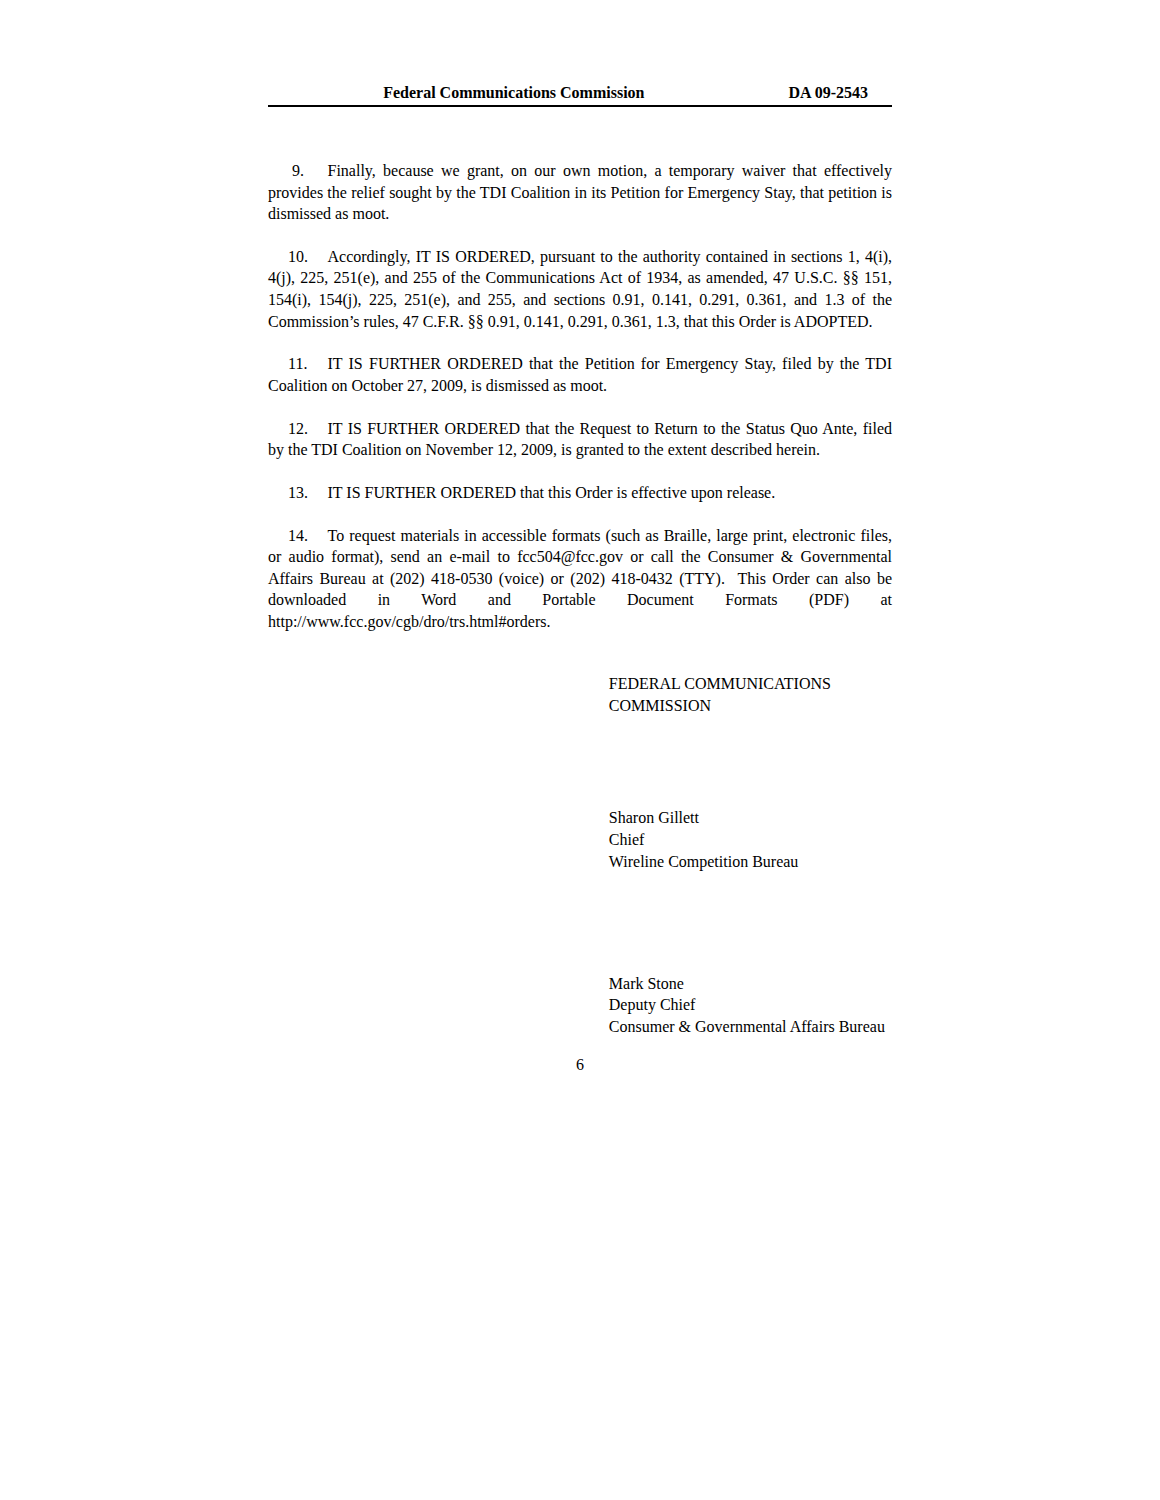Federal Communications Commission DA 09-2543
9. Finally, because we grant, on our own motion, a temporary waiver that effectively provides the relief sought by the TDI Coalition in its Petition for Emergency Stay, that petition is dismissed as moot.
10. Accordingly, IT IS ORDERED, pursuant to the authority contained in sections 1, 4(i), 4(j), 225, 251(e), and 255 of the Communications Act of 1934, as amended, 47 U.S.C. §§ 151, 154(i), 154(j), 225, 251(e), and 255, and sections 0.91, 0.141, 0.291, 0.361, and 1.3 of the Commission’s rules, 47 C.F.R. §§ 0.91, 0.141, 0.291, 0.361, 1.3, that this Order is ADOPTED.
11. IT IS FURTHER ORDERED that the Petition for Emergency Stay, filed by the TDI Coalition on October 27, 2009, is dismissed as moot.
12. IT IS FURTHER ORDERED that the Request to Return to the Status Quo Ante, filed by the TDI Coalition on November 12, 2009, is granted to the extent described herein.
13. IT IS FURTHER ORDERED that this Order is effective upon release.
14. To request materials in accessible formats (such as Braille, large print, electronic files, or audio format), send an e-mail to fcc504@fcc.gov or call the Consumer & Governmental Affairs Bureau at (202) 418-0530 (voice) or (202) 418-0432 (TTY). This Order can also be downloaded in Word and Portable Document Formats (PDF) at http://www.fcc.gov/cgb/dro/trs.html#orders.
FEDERAL COMMUNICATIONS COMMISSION
Sharon Gillett
Chief
Wireline Competition Bureau
Mark Stone
Deputy Chief
Consumer & Governmental Affairs Bureau
6